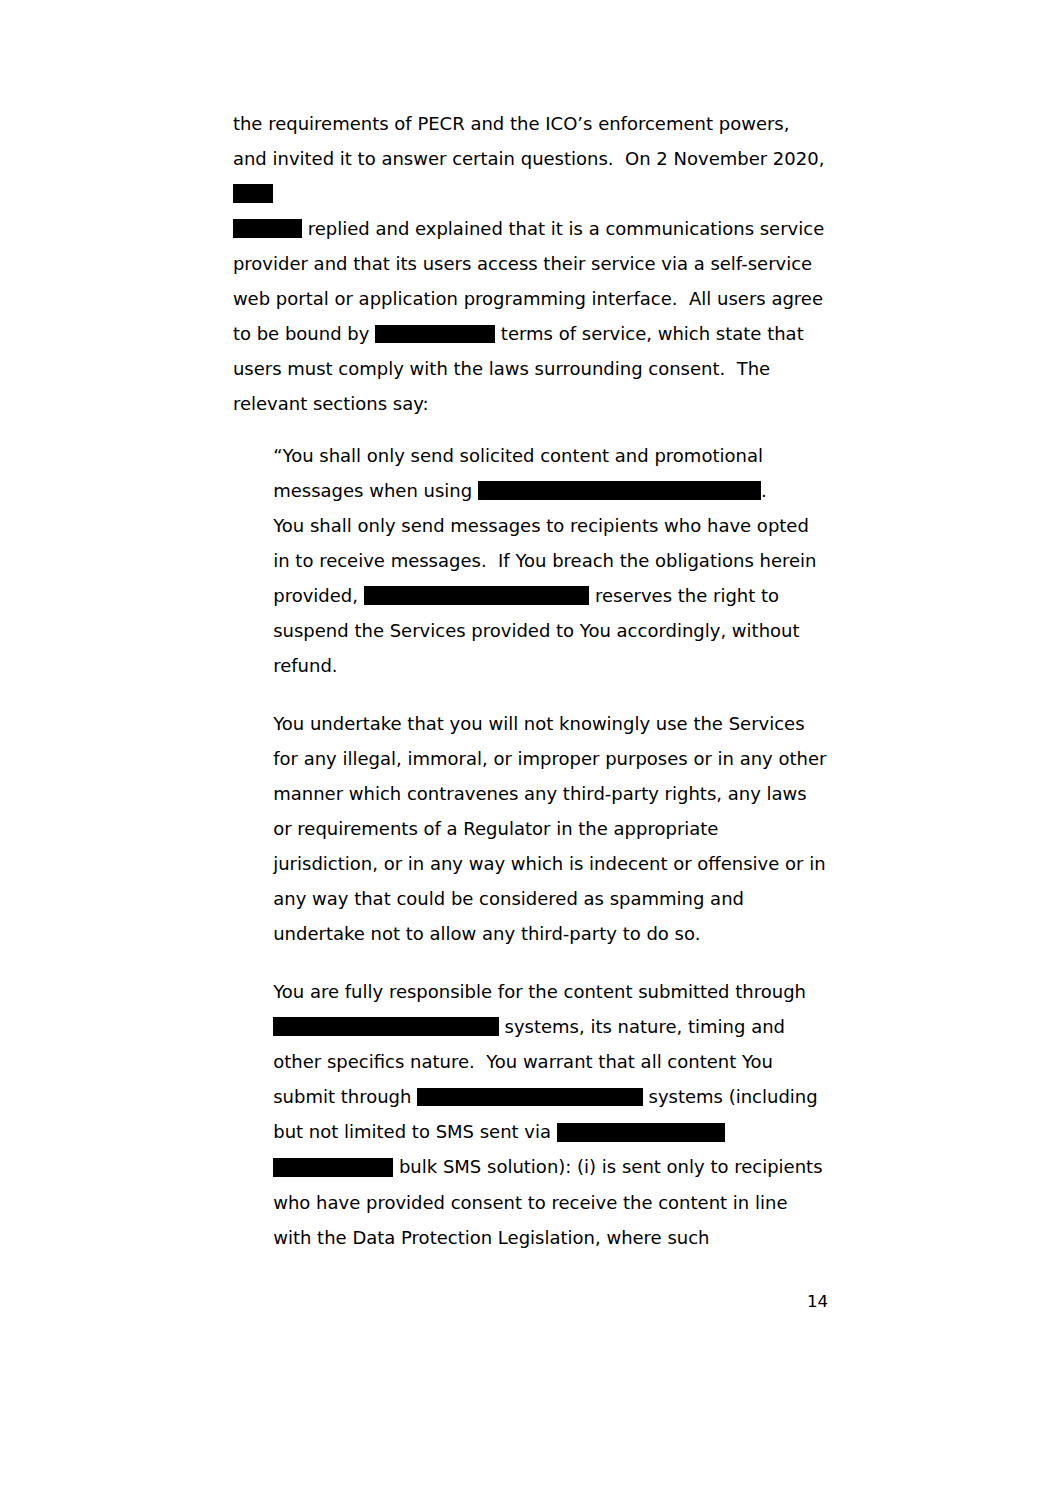the requirements of PECR and the ICO’s enforcement powers, and invited it to answer certain questions. On 2 November 2020,
replied and explained that it is a communications service provider and that its users access their service via a self-service web portal or application programming interface. All users agree to be bound by terms of service, which state that users must comply with the laws surrounding consent. The relevant sections say:
“You shall only send solicited content and promotional messages when using .
You shall only send messages to recipients who have opted in to receive messages. If You breach the obligations herein provided, reserves the right to suspend the Services provided to You accordingly, without refund.
You undertake that you will not knowingly use the Services for any illegal, immoral, or improper purposes or in any other manner which contravenes any third-party rights, any laws or requirements of a Regulator in the appropriate jurisdiction, or in any way which is indecent or offensive or in any way that could be considered as spamming and undertake not to allow any third-party to do so.
You are fully responsible for the content submitted through systems, its nature, timing and other specifics nature. You warrant that all content You submit through systems (including but not limited to SMS sent via
bulk SMS solution): (i) is sent only to recipients who have provided consent to receive the content in line with the Data Protection Legislation, where such
14